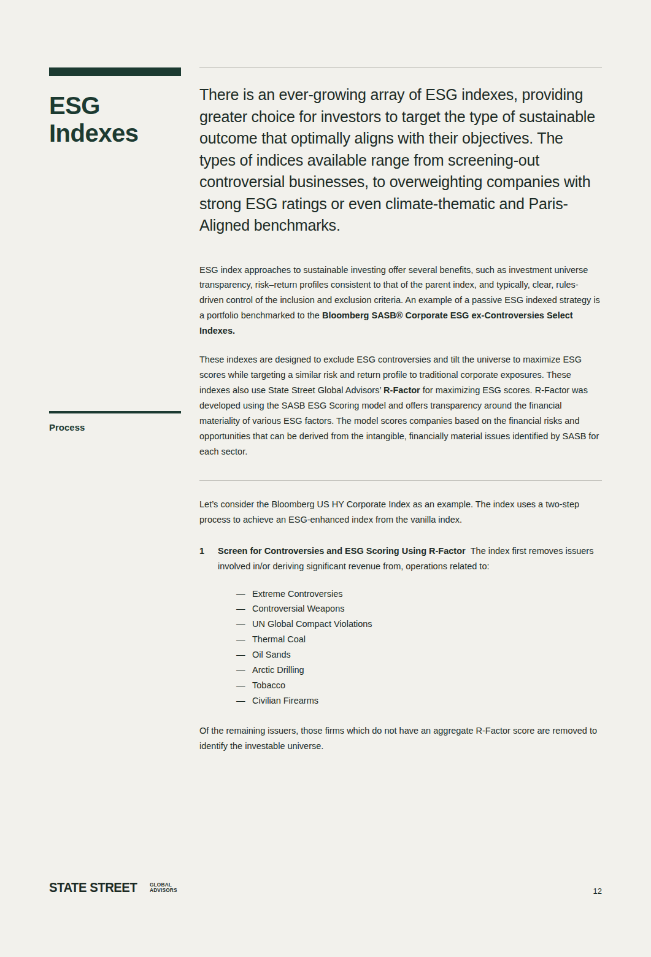ESG
Indexes
Process
There is an ever-growing array of ESG indexes, providing greater choice for investors to target the type of sustainable outcome that optimally aligns with their objectives. The types of indices available range from screening-out controversial businesses, to overweighting companies with strong ESG ratings or even climate-thematic and Paris-Aligned benchmarks.
ESG index approaches to sustainable investing offer several benefits, such as investment universe transparency, risk–return profiles consistent to that of the parent index, and typically, clear, rules-driven control of the inclusion and exclusion criteria. An example of a passive ESG indexed strategy is a portfolio benchmarked to the Bloomberg SASB® Corporate ESG ex-Controversies Select Indexes.
These indexes are designed to exclude ESG controversies and tilt the universe to maximize ESG scores while targeting a similar risk and return profile to traditional corporate exposures. These indexes also use State Street Global Advisors’ R-Factor for maximizing ESG scores. R-Factor was developed using the SASB ESG Scoring model and offers transparency around the financial materiality of various ESG factors. The model scores companies based on the financial risks and opportunities that can be derived from the intangible, financially material issues identified by SASB for each sector.
Let’s consider the Bloomberg US HY Corporate Index as an example. The index uses a two-step process to achieve an ESG-enhanced index from the vanilla index.
1
Screen for Controversies and ESG Scoring Using R-Factor The index first removes issuers involved in/or deriving significant revenue from, operations related to:
Extreme Controversies
Controversial Weapons
UN Global Compact Violations
Thermal Coal
Oil Sands
Arctic Drilling
Tobacco
Civilian Firearms
Of the remaining issuers, those firms which do not have an aggregate R-Factor score are removed to identify the investable universe.
STATE STREET
GLOBAL ADVISORS
12